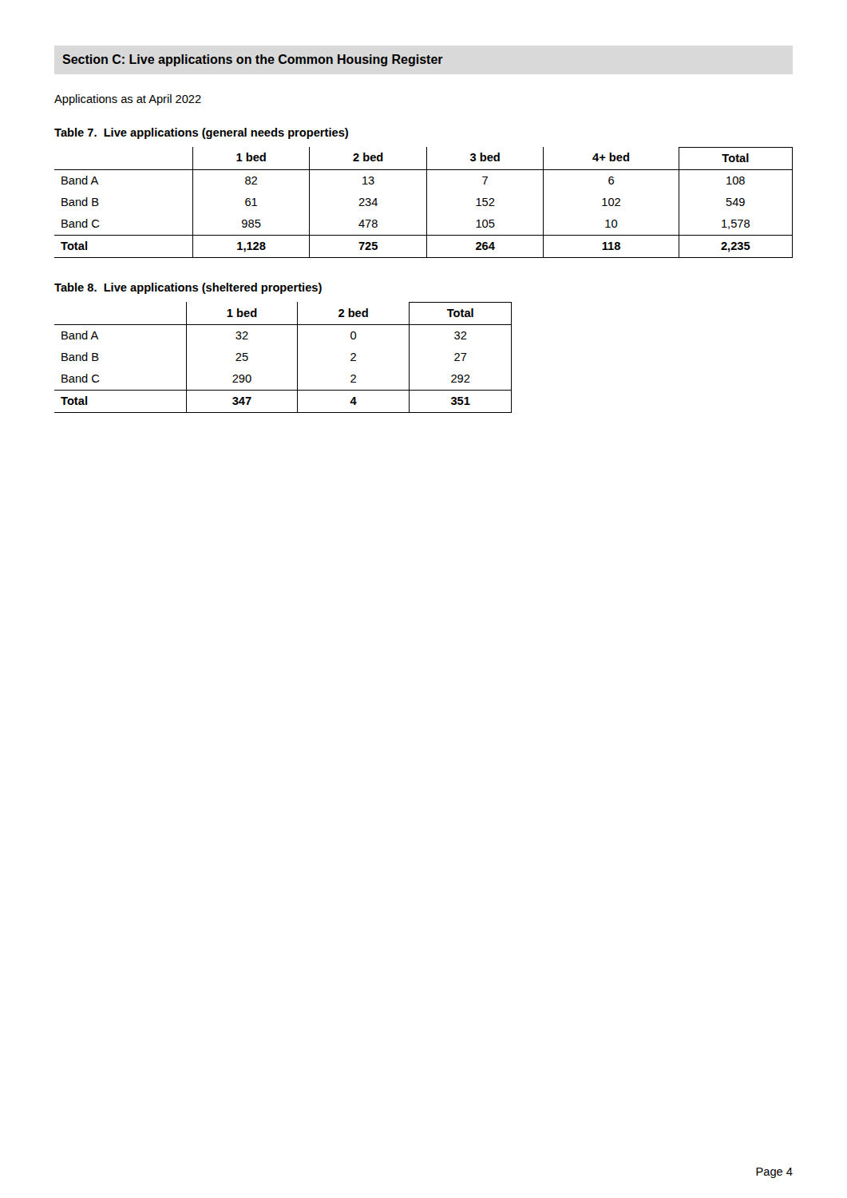Section C: Live applications on the Common Housing Register
Applications as at April 2022
Table 7. Live applications (general needs properties)
| | 1 bed | 2 bed | 3 bed | 4+ bed | Total |
| --- | --- | --- | --- | --- | --- |
| Band A | 82 | 13 | 7 | 6 | 108 |
| Band B | 61 | 234 | 152 | 102 | 549 |
| Band C | 985 | 478 | 105 | 10 | 1,578 |
| Total | 1,128 | 725 | 264 | 118 | 2,235 |
Table 8. Live applications (sheltered properties)
| | 1 bed | 2 bed | Total |
| --- | --- | --- | --- |
| Band A | 32 | 0 | 32 |
| Band B | 25 | 2 | 27 |
| Band C | 290 | 2 | 292 |
| Total | 347 | 4 | 351 |
Page 4